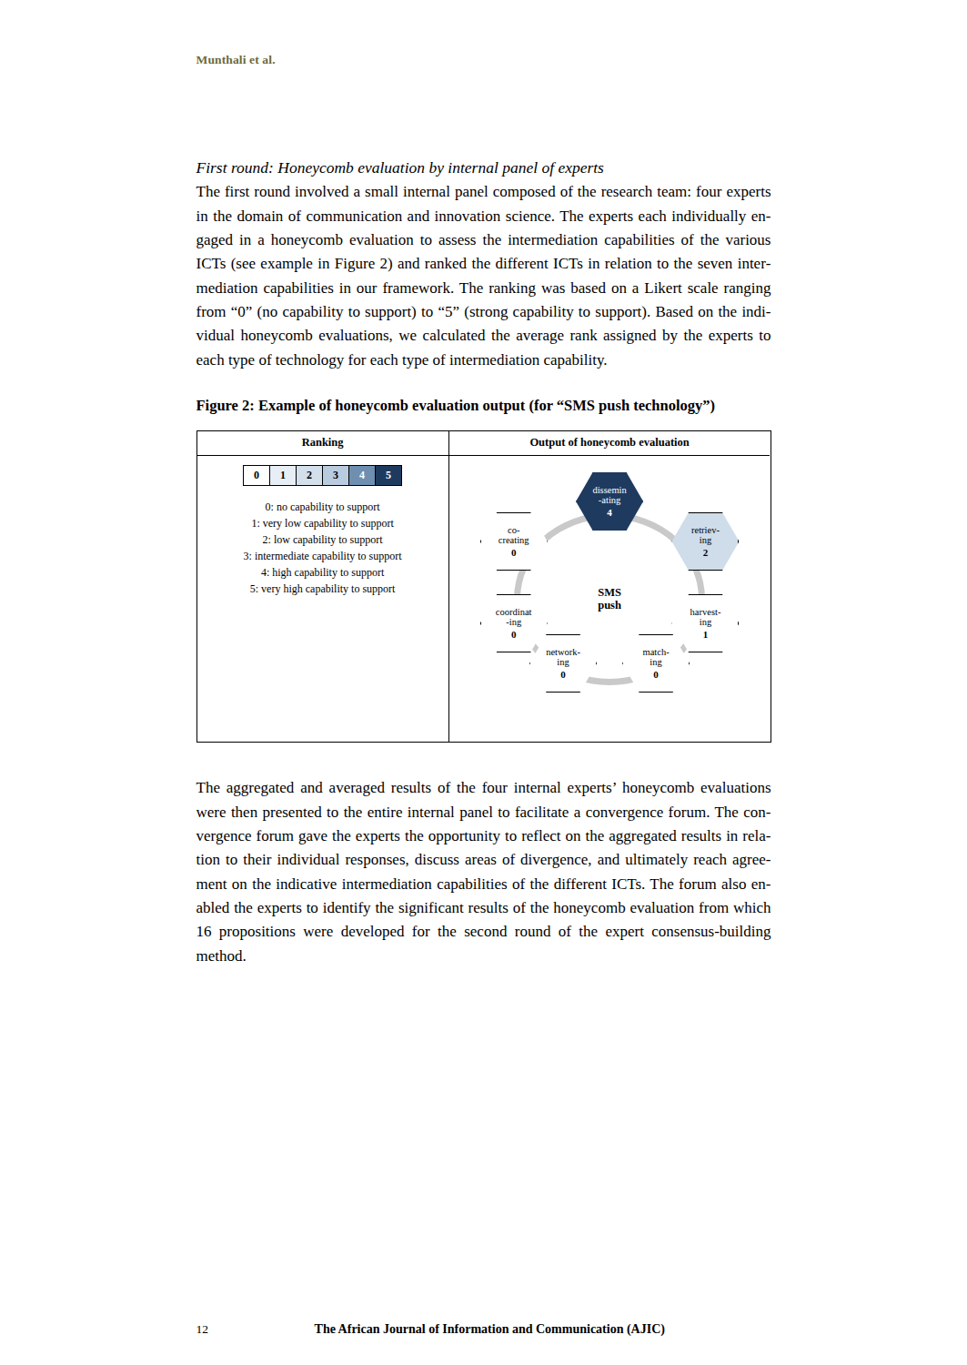Munthali et al.
First round: Honeycomb evaluation by internal panel of experts
The first round involved a small internal panel composed of the research team: four experts in the domain of communication and innovation science. The experts each individually engaged in a honeycomb evaluation to assess the intermediation capabilities of the various ICTs (see example in Figure 2) and ranked the different ICTs in relation to the seven intermediation capabilities in our framework. The ranking was based on a Likert scale ranging from “0” (no capability to support) to “5” (strong capability to support). Based on the individual honeycomb evaluations, we calculated the average rank assigned by the experts to each type of technology for each type of intermediation capability.
Figure 2: Example of honeycomb evaluation output (for “SMS push technology”)
Ranking
| 0 | 1 | 2 | 3 | 4 | 5 |
0: no capability to support
1: very low capability to support
2: low capability to support
3: intermediate capability to support
4: high capability to support
5: very high capability to support
Output of honeycomb evaluation
dissemin
-ating 4
retriev-
ing 2
harvest-
ing 1
match-
ing 0
network-
ing 0
coordinat
-ing 0
co-
creating 0
SMS
push
The aggregated and averaged results of the four internal experts’ honeycomb evaluations were then presented to the entire internal panel to facilitate a convergence forum. The convergence forum gave the experts the opportunity to reflect on the aggregated results in relation to their individual responses, discuss areas of divergence, and ultimately reach agreement on the indicative intermediation capabilities of the different ICTs. The forum also enabled the experts to identify the significant results of the honeycomb evaluation from which 16 propositions were developed for the second round of the expert consensus-building method.
12 The African Journal of Information and Communication (AJIC)